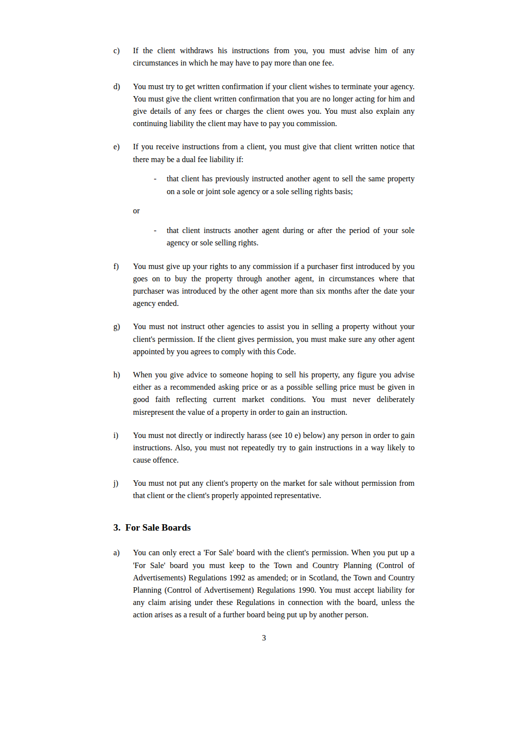c) If the client withdraws his instructions from you, you must advise him of any circumstances in which he may have to pay more than one fee.
d) You must try to get written confirmation if your client wishes to terminate your agency. You must give the client written confirmation that you are no longer acting for him and give details of any fees or charges the client owes you. You must also explain any continuing liability the client may have to pay you commission.
e) If you receive instructions from a client, you must give that client written notice that there may be a dual fee liability if:
-that client has previously instructed another agent to sell the same property on a sole or joint sole agency or a sole selling rights basis;
or
-that client instructs another agent during or after the period of your sole agency or sole selling rights.
f) You must give up your rights to any commission if a purchaser first introduced by you goes on to buy the property through another agent, in circumstances where that purchaser was introduced by the other agent more than six months after the date your agency ended.
g) You must not instruct other agencies to assist you in selling a property without your client's permission. If the client gives permission, you must make sure any other agent appointed by you agrees to comply with this Code.
h) When you give advice to someone hoping to sell his property, any figure you advise either as a recommended asking price or as a possible selling price must be given in good faith reflecting current market conditions. You must never deliberately misrepresent the value of a property in order to gain an instruction.
i) You must not directly or indirectly harass (see 10 e) below) any person in order to gain instructions. Also, you must not repeatedly try to gain instructions in a way likely to cause offence.
j) You must not put any client's property on the market for sale without permission from that client or the client's properly appointed representative.
3. For Sale Boards
a) You can only erect a 'For Sale' board with the client's permission. When you put up a 'For Sale' board you must keep to the Town and Country Planning (Control of Advertisements) Regulations 1992 as amended; or in Scotland, the Town and Country Planning (Control of Advertisement) Regulations 1990. You must accept liability for any claim arising under these Regulations in connection with the board, unless the action arises as a result of a further board being put up by another person.
3